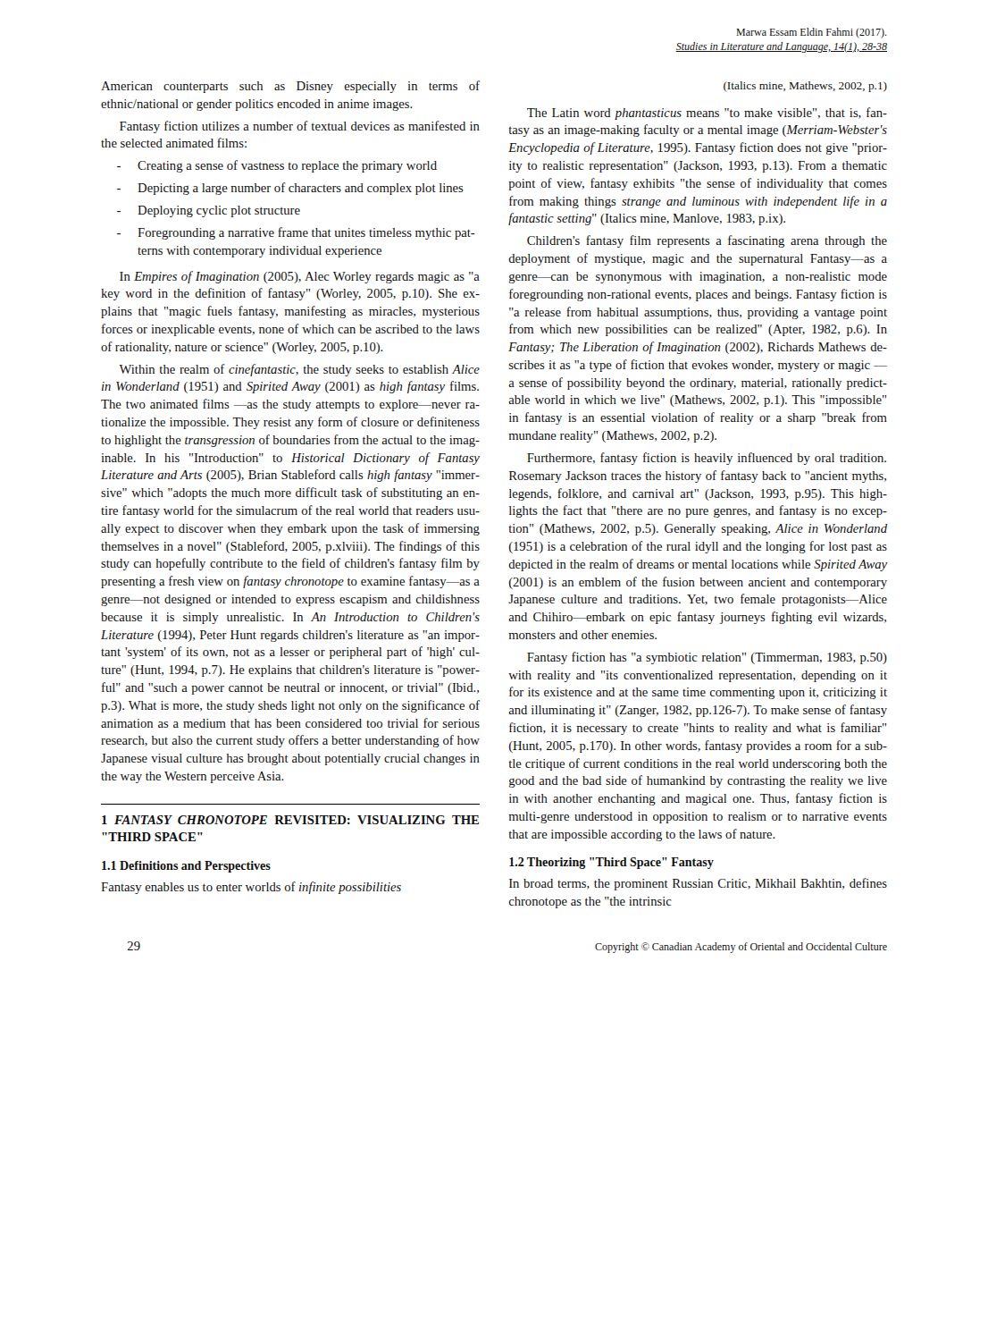Marwa Essam Eldin Fahmi (2017). Studies in Literature and Language, 14(1), 28-38
American counterparts such as Disney especially in terms of ethnic/national or gender politics encoded in anime images.
Fantasy fiction utilizes a number of textual devices as manifested in the selected animated films:
Creating a sense of vastness to replace the primary world
Depicting a large number of characters and complex plot lines
Deploying cyclic plot structure
Foregrounding a narrative frame that unites timeless mythic patterns with contemporary individual experience
In Empires of Imagination (2005), Alec Worley regards magic as "a key word in the definition of fantasy" (Worley, 2005, p.10). She explains that "magic fuels fantasy, manifesting as miracles, mysterious forces or inexplicable events, none of which can be ascribed to the laws of rationality, nature or science" (Worley, 2005, p.10).
Within the realm of cinefantastic, the study seeks to establish Alice in Wonderland (1951) and Spirited Away (2001) as high fantasy films. The two animated films —as the study attempts to explore—never rationalize the impossible. They resist any form of closure or definiteness to highlight the transgression of boundaries from the actual to the imaginable. In his "Introduction" to Historical Dictionary of Fantasy Literature and Arts (2005), Brian Stableford calls high fantasy "immersive" which "adopts the much more difficult task of substituting an entire fantasy world for the simulacrum of the real world that readers usually expect to discover when they embark upon the task of immersing themselves in a novel" (Stableford, 2005, p.xlviii). The findings of this study can hopefully contribute to the field of children's fantasy film by presenting a fresh view on fantasy chronotope to examine fantasy—as a genre—not designed or intended to express escapism and childishness because it is simply unrealistic. In An Introduction to Children's Literature (1994), Peter Hunt regards children's literature as "an important 'system' of its own, not as a lesser or peripheral part of 'high' culture" (Hunt, 1994, p.7). He explains that children's literature is "powerful" and "such a power cannot be neutral or innocent, or trivial" (Ibid., p.3). What is more, the study sheds light not only on the significance of animation as a medium that has been considered too trivial for serious research, but also the current study offers a better understanding of how Japanese visual culture has brought about potentially crucial changes in the way the Western perceive Asia.
1 Fantasy Chronotope Revisited: Visualizing the "Third Space"
1.1 Definitions and Perspectives
Fantasy enables us to enter worlds of infinite possibilities
(Italics mine, Mathews, 2002, p.1)
The Latin word phantasticus means "to make visible", that is, fantasy as an image-making faculty or a mental image (Merriam-Webster's Encyclopedia of Literature, 1995). Fantasy fiction does not give "priority to realistic representation" (Jackson, 1993, p.13). From a thematic point of view, fantasy exhibits "the sense of individuality that comes from making things strange and luminous with independent life in a fantastic setting" (Italics mine, Manlove, 1983, p.ix).
Children's fantasy film represents a fascinating arena through the deployment of mystique, magic and the supernatural Fantasy—as a genre—can be synonymous with imagination, a non-realistic mode foregrounding non-rational events, places and beings. Fantasy fiction is "a release from habitual assumptions, thus, providing a vantage point from which new possibilities can be realized" (Apter, 1982, p.6). In Fantasy; The Liberation of Imagination (2002), Richards Mathews describes it as "a type of fiction that evokes wonder, mystery or magic — a sense of possibility beyond the ordinary, material, rationally predictable world in which we live" (Mathews, 2002, p.1). This "impossible" in fantasy is an essential violation of reality or a sharp "break from mundane reality" (Mathews, 2002, p.2).
Furthermore, fantasy fiction is heavily influenced by oral tradition. Rosemary Jackson traces the history of fantasy back to "ancient myths, legends, folklore, and carnival art" (Jackson, 1993, p.95). This highlights the fact that "there are no pure genres, and fantasy is no exception" (Mathews, 2002, p.5). Generally speaking, Alice in Wonderland (1951) is a celebration of the rural idyll and the longing for lost past as depicted in the realm of dreams or mental locations while Spirited Away (2001) is an emblem of the fusion between ancient and contemporary Japanese culture and traditions. Yet, two female protagonists—Alice and Chihiro—embark on epic fantasy journeys fighting evil wizards, monsters and other enemies.
Fantasy fiction has "a symbiotic relation" (Timmerman, 1983, p.50) with reality and "its conventionalized representation, depending on it for its existence and at the same time commenting upon it, criticizing it and illuminating it" (Zanger, 1982, pp.126-7). To make sense of fantasy fiction, it is necessary to create "hints to reality and what is familiar" (Hunt, 2005, p.170). In other words, fantasy provides a room for a subtle critique of current conditions in the real world underscoring both the good and the bad side of humankind by contrasting the reality we live in with another enchanting and magical one. Thus, fantasy fiction is multi-genre understood in opposition to realism or to narrative events that are impossible according to the laws of nature.
1.2 Theorizing "Third Space" Fantasy
In broad terms, the prominent Russian Critic, Mikhail Bakhtin, defines chronotope as the "the intrinsic
29 Copyright © Canadian Academy of Oriental and Occidental Culture